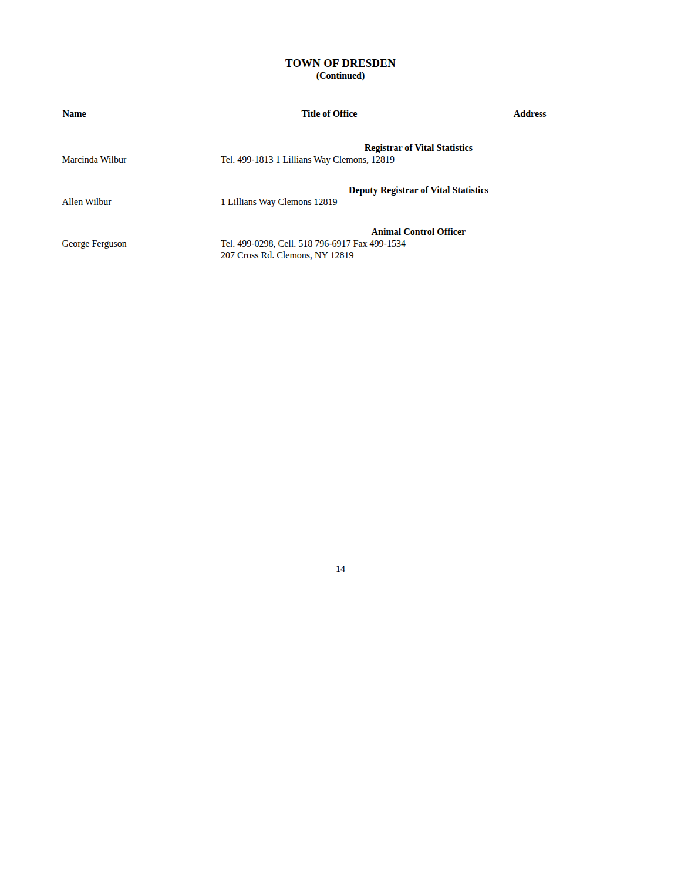TOWN OF DRESDEN
(Continued)
| Name | Title of Office | Address |
| --- | --- | --- |
| | Registrar of Vital Statistics |
| Marcinda Wilbur | Tel. 499-1813 1 Lillians Way Clemons, 12819 |
| | Deputy Registrar of Vital Statistics |
| Allen Wilbur | 1 Lillians Way Clemons 12819 |
| | Animal Control Officer |
| George Ferguson | Tel. 499-0298, Cell. 518 796-6917 Fax 499-1534 207 Cross Rd. Clemons, NY 12819 |
14